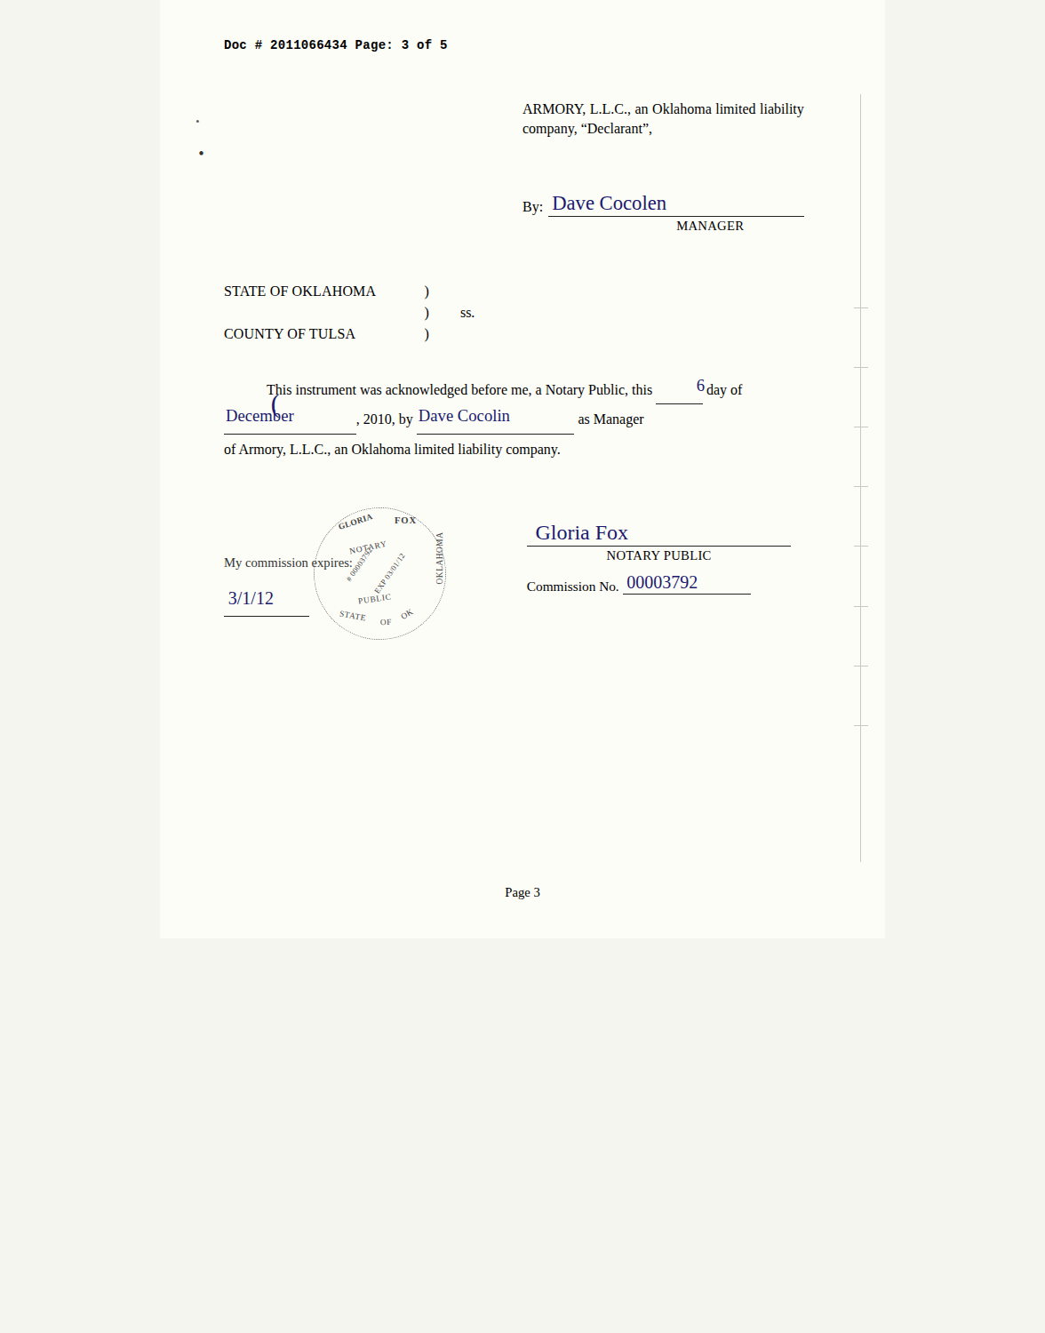Doc # 2011066434 Page: 3 of 5
•
•
ARMORY, L.L.C., an Oklahoma limited liability company, “Declarant”,
By: Dave Cocolen
MANAGER
| STATE OF OKLAHOMA | ) | |
| | ) | ss. |
| COUNTY OF TULSA | ) | |
( This instrument was acknowledged before me, a Notary Public, this 6 day of
December, 2010, by Dave Cocolin as Manager
of Armory, L.L.C., an Oklahoma limited liability company.
GLORIA
FOX
NOTARY
# 00003792
EXP 03/01/12
OKLAHOMA
PUBLIC
STATE
OF
OK
My commission expires:
3/1/12
Gloria Fox
NOTARY PUBLIC
Commission No. 00003792
Page 3